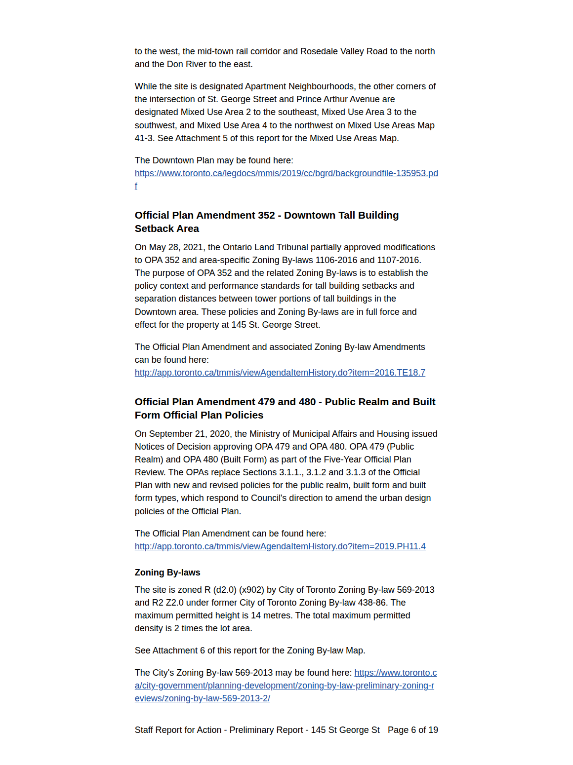to the west, the mid-town rail corridor and Rosedale Valley Road to the north and the Don River to the east.
While the site is designated Apartment Neighbourhoods, the other corners of the intersection of St. George Street and Prince Arthur Avenue are designated Mixed Use Area 2 to the southeast, Mixed Use Area 3 to the southwest, and Mixed Use Area 4 to the northwest on Mixed Use Areas Map 41-3. See Attachment 5 of this report for the Mixed Use Areas Map.
The Downtown Plan may be found here:
https://www.toronto.ca/legdocs/mmis/2019/cc/bgrd/backgroundfile-135953.pdf
Official Plan Amendment 352 - Downtown Tall Building Setback Area
On May 28, 2021, the Ontario Land Tribunal partially approved modifications to OPA 352 and area-specific Zoning By-laws 1106-2016 and 1107-2016. The purpose of OPA 352 and the related Zoning By-laws is to establish the policy context and performance standards for tall building setbacks and separation distances between tower portions of tall buildings in the Downtown area. These policies and Zoning By-laws are in full force and effect for the property at 145 St. George Street.
The Official Plan Amendment and associated Zoning By-law Amendments can be found here:
http://app.toronto.ca/tmmis/viewAgendaItemHistory.do?item=2016.TE18.7
Official Plan Amendment 479 and 480 - Public Realm and Built Form Official Plan Policies
On September 21, 2020, the Ministry of Municipal Affairs and Housing issued Notices of Decision approving OPA 479 and OPA 480. OPA 479 (Public Realm) and OPA 480 (Built Form) as part of the Five-Year Official Plan Review. The OPAs replace Sections 3.1.1., 3.1.2 and 3.1.3 of the Official Plan with new and revised policies for the public realm, built form and built form types, which respond to Council's direction to amend the urban design policies of the Official Plan.
The Official Plan Amendment can be found here:
http://app.toronto.ca/tmmis/viewAgendaItemHistory.do?item=2019.PH11.4
Zoning By-laws
The site is zoned R (d2.0) (x902) by City of Toronto Zoning By-law 569-2013 and R2 Z2.0 under former City of Toronto Zoning By-law 438-86. The maximum permitted height is 14 metres. The total maximum permitted density is 2 times the lot area.
See Attachment 6 of this report for the Zoning By-law Map.
The City's Zoning By-law 569-2013 may be found here: https://www.toronto.ca/city-government/planning-development/zoning-by-law-preliminary-zoning-reviews/zoning-by-law-569-2013-2/
Staff Report for Action - Preliminary Report - 145 St George St
Page 6 of 19